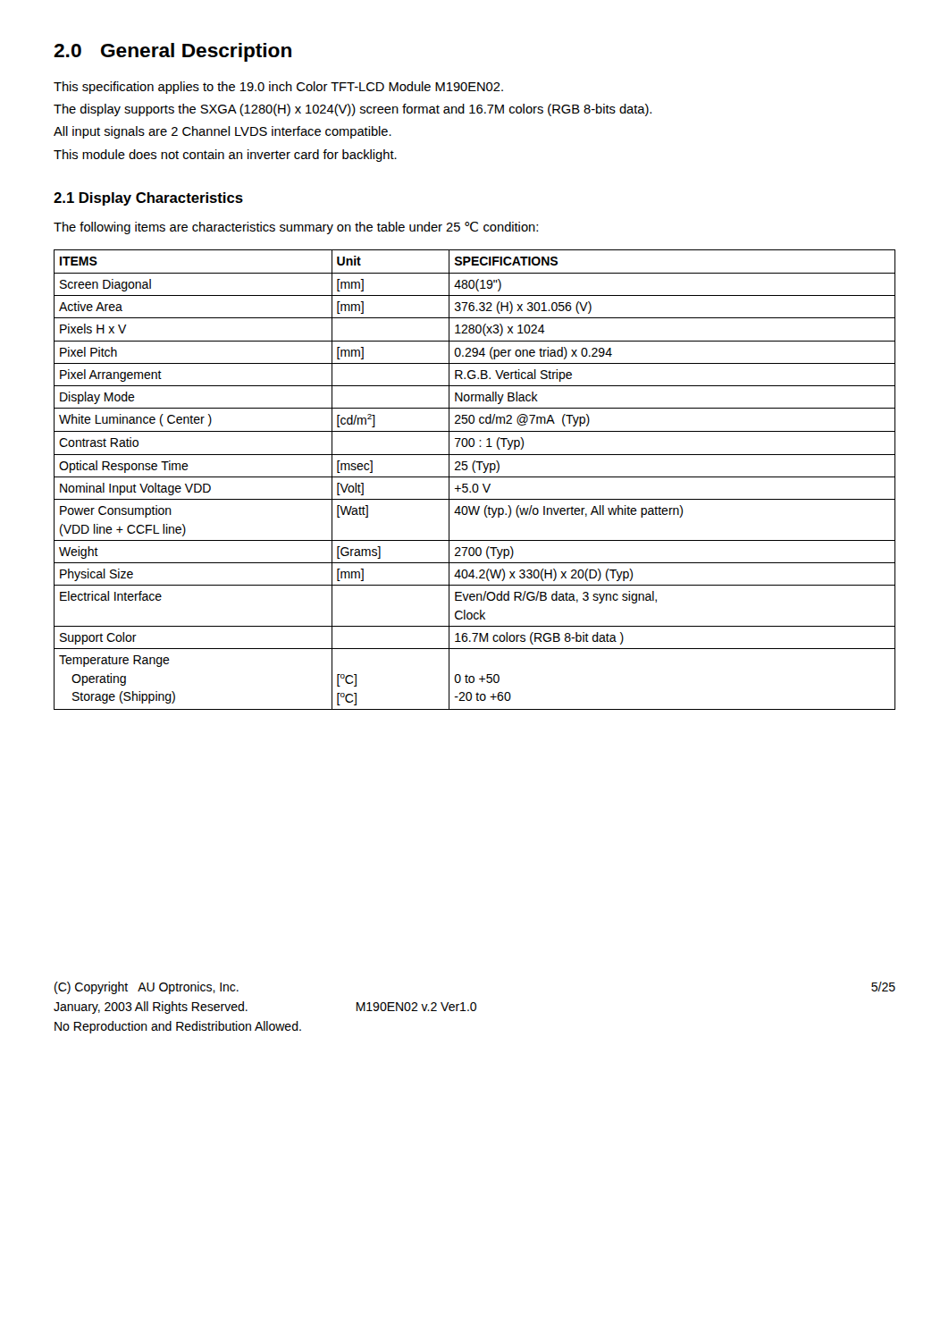2.0 General Description
This specification applies to the 19.0 inch Color TFT-LCD Module M190EN02.
The display supports the SXGA (1280(H) x 1024(V)) screen format and 16.7M colors (RGB 8-bits data).
All input signals are 2 Channel LVDS interface compatible.
This module does not contain an inverter card for backlight.
2.1 Display Characteristics
The following items are characteristics summary on the table under 25 ℃ condition:
| ITEMS | Unit | SPECIFICATIONS |
| --- | --- | --- |
| Screen Diagonal | [mm] | 480(19") |
| Active Area | [mm] | 376.32 (H) x 301.056 (V) |
| Pixels H x V | | 1280(x3) x 1024 |
| Pixel Pitch | [mm] | 0.294 (per one triad) x 0.294 |
| Pixel Arrangement | | R.G.B. Vertical Stripe |
| Display Mode | | Normally Black |
| White Luminance ( Center ) | [cd/m 2 ] | 250 cd/m2 @7mA (Typ) |
| Contrast Ratio | | 700 : 1 (Typ) |
| Optical Response Time | [msec] | 25 (Typ) |
| Nominal Input Voltage VDD | [Volt] | +5.0 V |
| Power Consumption (VDD line + CCFL line) | [Watt] | 40W (typ.) (w/o Inverter, All white pattern) |
| Weight | [Grams] | 2700 (Typ) |
| Physical Size | [mm] | 404.2(W) x 330(H) x 20(D) (Typ) |
| Electrical Interface | | Even/Odd R/G/B data, 3 sync signal, Clock |
| Support Color | | 16.7M colors (RGB 8-bit data ) |
| Temperature Range Operating Storage (Shipping) | [ o C] [ o C] | 0 to +50 -20 to +60 |
5/25
(C) Copyright AU Optronics, Inc.
January, 2003 All Rights Reserved.M190EN02 v.2 Ver1.0
No Reproduction and Redistribution Allowed.